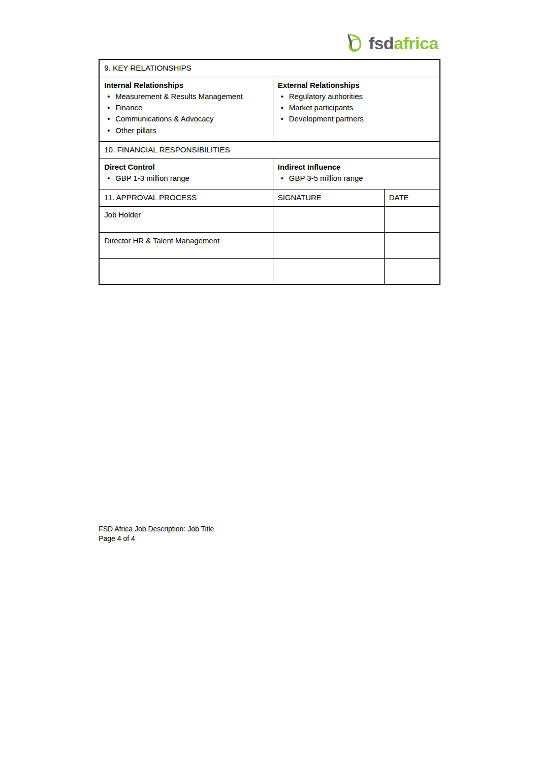fsd africa
| 9. KEY RELATIONSHIPS |
| Internal Relationships Measurement & Results Management Finance Communications & Advocacy Other pillars | External Relationships Regulatory authorities Market participants Development partners |
| 10. FINANCIAL RESPONSIBILITIES |
| Direct Control GBP 1-3 million range | Indirect Influence GBP 3-5 million range |
| 11. APPROVAL PROCESS | SIGNATURE | DATE |
| Job Holder | | |
| Director HR & Talent Management | | |
FSD Africa Job Description: Job Title
Page 4 of 4